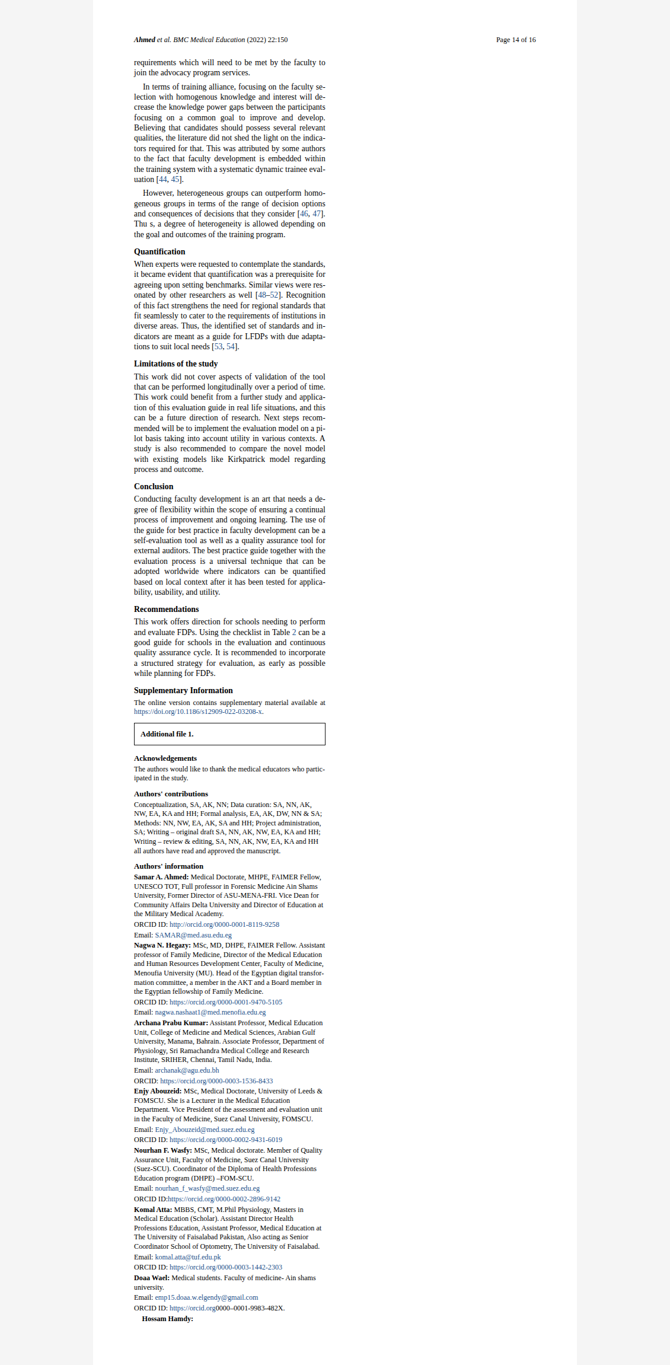Ahmed et al. BMC Medical Education (2022) 22:150
Page 14 of 16
requirements which will need to be met by the faculty to join the advocacy program services.
In terms of training alliance, focusing on the faculty selection with homogenous knowledge and interest will decrease the knowledge power gaps between the participants focusing on a common goal to improve and develop. Believing that candidates should possess several relevant qualities, the literature did not shed the light on the indicators required for that. This was attributed by some authors to the fact that faculty development is embedded within the training system with a systematic dynamic trainee evaluation [44, 45].
However, heterogeneous groups can outperform homogeneous groups in terms of the range of decision options and consequences of decisions that they consider [46, 47]. Thu s, a degree of heterogeneity is allowed depending on the goal and outcomes of the training program.
Quantification
When experts were requested to contemplate the standards, it became evident that quantification was a prerequisite for agreeing upon setting benchmarks. Similar views were resonated by other researchers as well [48–52]. Recognition of this fact strengthens the need for regional standards that fit seamlessly to cater to the requirements of institutions in diverse areas. Thus, the identified set of standards and indicators are meant as a guide for LFDPs with due adaptations to suit local needs [53, 54].
Limitations of the study
This work did not cover aspects of validation of the tool that can be performed longitudinally over a period of time. This work could benefit from a further study and application of this evaluation guide in real life situations, and this can be a future direction of research. Next steps recommended will be to implement the evaluation model on a pilot basis taking into account utility in various contexts. A study is also recommended to compare the novel model with existing models like Kirkpatrick model regarding process and outcome.
Conclusion
Conducting faculty development is an art that needs a degree of flexibility within the scope of ensuring a continual process of improvement and ongoing learning. The use of the guide for best practice in faculty development can be a self-evaluation tool as well as a quality assurance tool for external auditors. The best practice guide together with the evaluation process is a universal technique that can be adopted worldwide where indicators can be quantified based on local context after it has been tested for applicability, usability, and utility.
Recommendations
This work offers direction for schools needing to perform and evaluate FDPs. Using the checklist in Table 2 can be a good guide for schools in the evaluation and continuous quality assurance cycle. It is recommended to incorporate a structured strategy for evaluation, as early as possible while planning for FDPs.
Supplementary Information
The online version contains supplementary material available at https://doi.org/10.1186/s12909-022-03208-x.
Additional file 1.
Acknowledgements
The authors would like to thank the medical educators who participated in the study.
Authors' contributions
Conceptualization, SA, AK, NN; Data curation: SA, NN, AK, NW, EA, KA and HH; Formal analysis, EA, AK, DW, NN & SA; Methods: NN, NW, EA, AK, SA and HH; Project administration, SA; Writing – original draft SA, NN, AK, NW, EA, KA and HH; Writing – review & editing, SA, NN, AK, NW, EA, KA and HH all authors have read and approved the manuscript.
Authors' information
Samar A. Ahmed: Medical Doctorate, MHPE, FAIMER Fellow, UNESCO TOT, Full professor in Forensic Medicine Ain Shams University, Former Director of ASU-MENA-FRI. Vice Dean for Community Affairs Delta University and Director of Education at the Military Medical Academy.
ORCID ID: http://orcid.org/0000-0001-8119-9258
Email: SAMAR@med.asu.edu.eg
Nagwa N. Hegazy: MSc, MD, DHPE, FAIMER Fellow. Assistant professor of Family Medicine, Director of the Medical Education and Human Resources Development Center, Faculty of Medicine, Menoufia University (MU). Head of the Egyptian digital transformation committee, a member in the AKT and a Board member in the Egyptian fellowship of Family Medicine.
ORCID ID: https://orcid.org/0000-0001-9470-5105
Email: nagwa.nashaat1@med.menofia.edu.eg
Archana Prabu Kumar: Assistant Professor, Medical Education Unit, College of Medicine and Medical Sciences, Arabian Gulf University, Manama, Bahrain. Associate Professor, Department of Physiology, Sri Ramachandra Medical College and Research Institute, SRIHER, Chennai, Tamil Nadu, India.
Email: archanak@agu.edu.bh
ORCID: https://orcid.org/0000-0003-1536-8433
Enjy Abouzeid: MSc, Medical Doctorate, University of Leeds & FOMSCU. She is a Lecturer in the Medical Education Department. Vice President of the assessment and evaluation unit in the Faculty of Medicine, Suez Canal University, FOMSCU.
Email: Enjy_Abouzeid@med.suez.edu.eg
ORCID ID: https://orcid.org/0000-0002-9431-6019
Nourhan F. Wasfy: MSc, Medical doctorate. Member of Quality Assurance Unit, Faculty of Medicine, Suez Canal University (Suez-SCU). Coordinator of the Diploma of Health Professions Education program (DHPE) –FOM-SCU.
Email: nourhan_f_wasfy@med.suez.edu.eg
ORCID ID:https://orcid.org/0000-0002-2896-9142
Komal Atta: MBBS, CMT, M.Phil Physiology, Masters in Medical Education (Scholar). Assistant Director Health Professions Education, Assistant Professor, Medical Education at The University of Faisalabad Pakistan, Also acting as Senior Coordinator School of Optometry, The University of Faisalabad.
Email: komal.atta@tuf.edu.pk
ORCID ID: https://orcid.org/0000-0003-1442-2303
Doaa Wael: Medical students. Faculty of medicine- Ain shams university.
Email: emp15.doaa.w.elgendy@gmail.com
ORCID ID: https://orcid.org0000–0001-9983-482X.
Hossam Hamdy: